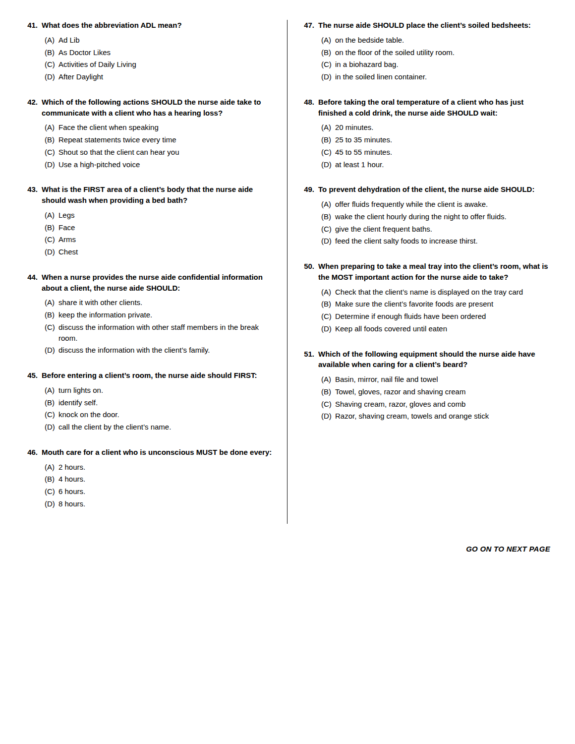41.
What does the abbreviation ADL mean?
(A) Ad Lib
(B) As Doctor Likes
(C) Activities of Daily Living
(D) After Daylight
42.
Which of the following actions SHOULD the nurse aide take to communicate with a client who has a hearing loss?
(A) Face the client when speaking
(B) Repeat statements twice every time
(C) Shout so that the client can hear you
(D) Use a high-pitched voice
43.
What is the FIRST area of a client’s body that the nurse aide should wash when providing a bed bath?
(A) Legs
(B) Face
(C) Arms
(D) Chest
44.
When a nurse provides the nurse aide confidential information about a client, the nurse aide SHOULD:
(A) share it with other clients.
(B) keep the information private.
(C) discuss the information with other staff members in the break room.
(D) discuss the information with the client’s family.
45.
Before entering a client’s room, the nurse aide should FIRST:
(A) turn lights on.
(B) identify self.
(C) knock on the door.
(D) call the client by the client’s name.
46.
Mouth care for a client who is unconscious MUST be done every:
(A) 2 hours.
(B) 4 hours.
(C) 6 hours.
(D) 8 hours.
47.
The nurse aide SHOULD place the client’s soiled bedsheets:
(A) on the bedside table.
(B) on the floor of the soiled utility room.
(C) in a biohazard bag.
(D) in the soiled linen container.
48.
Before taking the oral temperature of a client who has just finished a cold drink, the nurse aide SHOULD wait:
(A) 20 minutes.
(B) 25 to 35 minutes.
(C) 45 to 55 minutes.
(D) at least 1 hour.
49.
To prevent dehydration of the client, the nurse aide SHOULD:
(A) offer fluids frequently while the client is awake.
(B) wake the client hourly during the night to offer fluids.
(C) give the client frequent baths.
(D) feed the client salty foods to increase thirst.
50.
When preparing to take a meal tray into the client’s room, what is the MOST important action for the nurse aide to take?
(A) Check that the client’s name is displayed on the tray card
(B) Make sure the client’s favorite foods are present
(C) Determine if enough fluids have been ordered
(D) Keep all foods covered until eaten
51.
Which of the following equipment should the nurse aide have available when caring for a client’s beard?
(A) Basin, mirror, nail file and towel
(B) Towel, gloves, razor and shaving cream
(C) Shaving cream, razor, gloves and comb
(D) Razor, shaving cream, towels and orange stick
GO ON TO NEXT PAGE